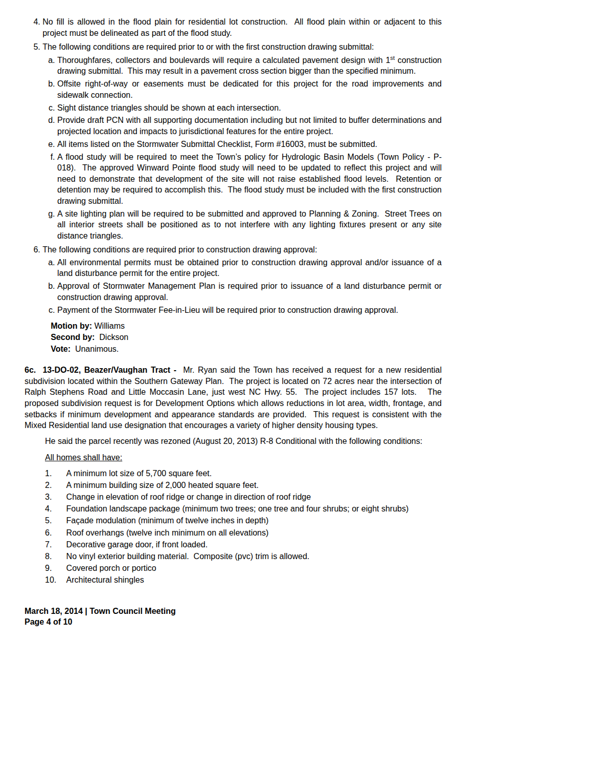No fill is allowed in the flood plain for residential lot construction. All flood plain within or adjacent to this project must be delineated as part of the flood study.
The following conditions are required prior to or with the first construction drawing submittal:
Thoroughfares, collectors and boulevards will require a calculated pavement design with 1st construction drawing submittal. This may result in a pavement cross section bigger than the specified minimum.
Offsite right-of-way or easements must be dedicated for this project for the road improvements and sidewalk connection.
Sight distance triangles should be shown at each intersection.
Provide draft PCN with all supporting documentation including but not limited to buffer determinations and projected location and impacts to jurisdictional features for the entire project.
All items listed on the Stormwater Submittal Checklist, Form #16003, must be submitted.
A flood study will be required to meet the Town’s policy for Hydrologic Basin Models (Town Policy - P-018). The approved Winward Pointe flood study will need to be updated to reflect this project and will need to demonstrate that development of the site will not raise established flood levels. Retention or detention may be required to accomplish this. The flood study must be included with the first construction drawing submittal.
A site lighting plan will be required to be submitted and approved to Planning & Zoning. Street Trees on all interior streets shall be positioned as to not interfere with any lighting fixtures present or any site distance triangles.
The following conditions are required prior to construction drawing approval:
All environmental permits must be obtained prior to construction drawing approval and/or issuance of a land disturbance permit for the entire project.
Approval of Stormwater Management Plan is required prior to issuance of a land disturbance permit or construction drawing approval.
Payment of the Stormwater Fee-in-Lieu will be required prior to construction drawing approval.
Motion by: Williams
Second by: Dickson
Vote: Unanimous.
6c. 13-DO-02, Beazer/Vaughan Tract - Mr. Ryan said the Town has received a request for a new residential subdivision located within the Southern Gateway Plan. The project is located on 72 acres near the intersection of Ralph Stephens Road and Little Moccasin Lane, just west NC Hwy. 55. The project includes 157 lots. The proposed subdivision request is for Development Options which allows reductions in lot area, width, frontage, and setbacks if minimum development and appearance standards are provided. This request is consistent with the Mixed Residential land use designation that encourages a variety of higher density housing types.
He said the parcel recently was rezoned (August 20, 2013) R-8 Conditional with the following conditions:
All homes shall have:
1. A minimum lot size of 5,700 square feet.
2. A minimum building size of 2,000 heated square feet.
3. Change in elevation of roof ridge or change in direction of roof ridge
4. Foundation landscape package (minimum two trees; one tree and four shrubs; or eight shrubs)
5. Façade modulation (minimum of twelve inches in depth)
6. Roof overhangs (twelve inch minimum on all elevations)
7. Decorative garage door, if front loaded.
8. No vinyl exterior building material. Composite (pvc) trim is allowed.
9. Covered porch or portico
10. Architectural shingles
March 18, 2014 | Town Council Meeting
Page 4 of 10